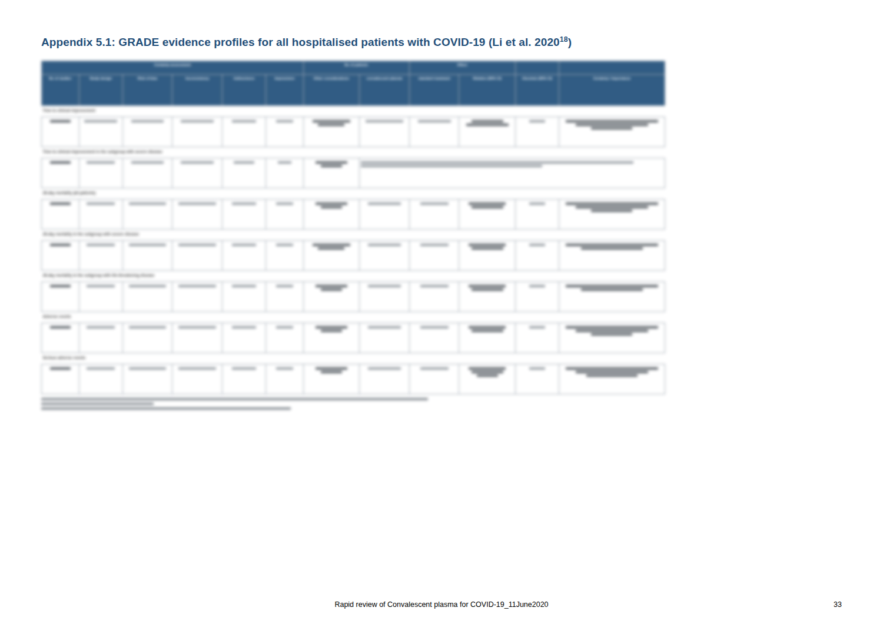Appendix 5.1: GRADE evidence profiles for all hospitalised patients with COVID-19 (Li et al. 202018)
| Certainty assessment | No of patients | Effect | | |
| --- | --- | --- | --- | --- |
| No of studies | Study design | Risk of bias | Inconsistency | Indirectness | Imprecision | Other considerations | convalescent plasma | standard treatment | Relative (95% CI) | Absolute (95% CI) | Certainty / Importance |
| Time to clinical improvement |
| Time to clinical improvement in the subgroup with severe disease |
| 28-day mortality (all patients) |
| 28-day mortality in the subgroup with severe disease |
| 28-day mortality in the subgroup with life-threatening disease |
| Adverse events |
| Serious adverse events |
Rapid review of Convalescent plasma for COVID-19_11June2020
33